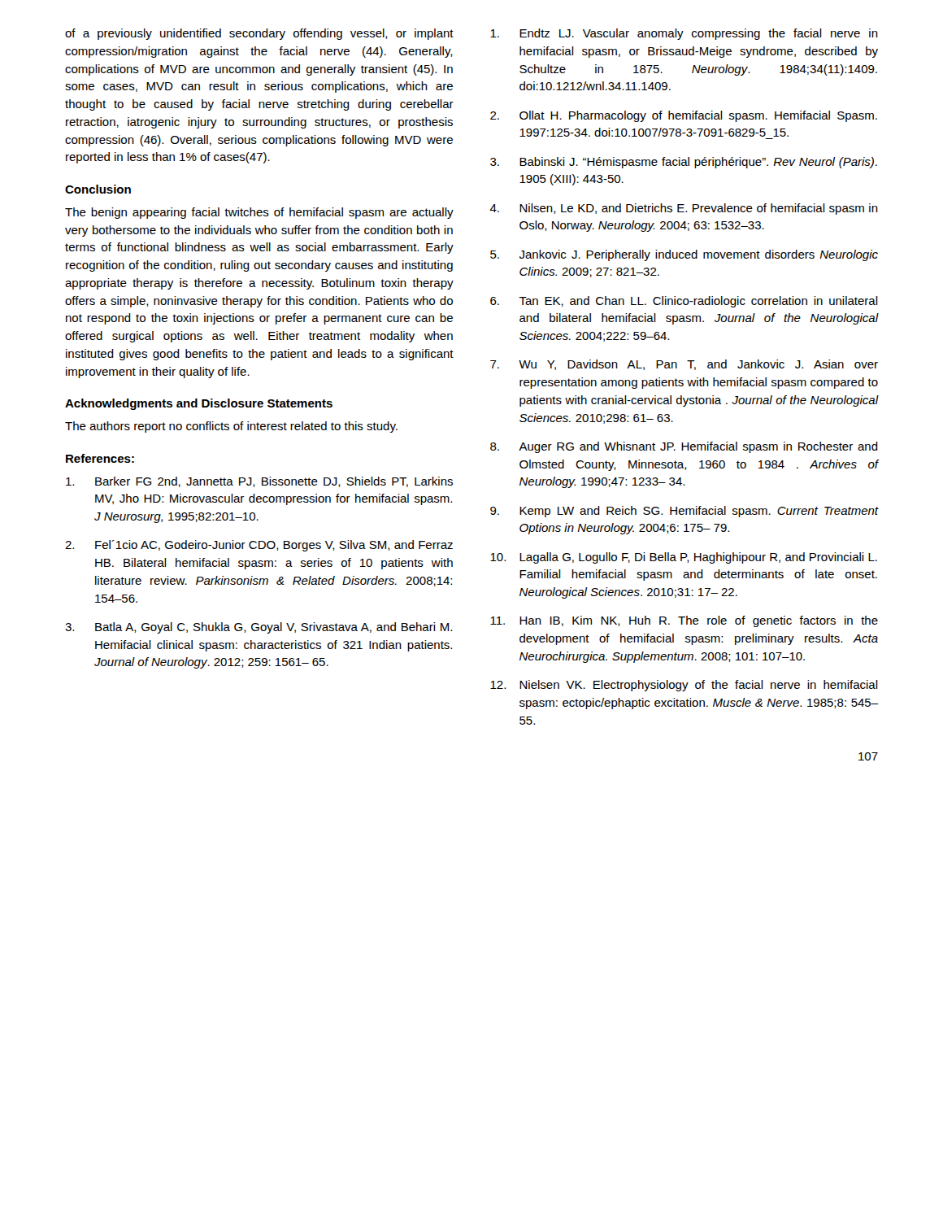of a previously unidentified secondary offending vessel, or implant compression/migration against the facial nerve (44). Generally, complications of MVD are uncommon and generally transient (45). In some cases, MVD can result in serious complications, which are thought to be caused by facial nerve stretching during cerebellar retraction, iatrogenic injury to surrounding structures, or prosthesis compression (46). Overall, serious complications following MVD were reported in less than 1% of cases(47).
Conclusion
The benign appearing facial twitches of hemifacial spasm are actually very bothersome to the individuals who suffer from the condition both in terms of functional blindness as well as social embarrassment. Early recognition of the condition, ruling out secondary causes and instituting appropriate therapy is therefore a necessity. Botulinum toxin therapy offers a simple, noninvasive therapy for this condition. Patients who do not respond to the toxin injections or prefer a permanent cure can be offered surgical options as well. Either treatment modality when instituted gives good benefits to the patient and leads to a significant improvement in their quality of life.
Acknowledgments and Disclosure Statements
The authors report no conflicts of interest related to this study.
References:
Barker FG 2nd, Jannetta PJ, Bissonette DJ, Shields PT, Larkins MV, Jho HD: Microvascular decompression for hemifacial spasm. J Neurosurg, 1995;82:201–10.
Fel´1cio AC, Godeiro-Junior CDO, Borges V, Silva SM, and Ferraz HB. Bilateral hemifacial spasm: a series of 10 patients with literature review. Parkinsonism & Related Disorders. 2008;14: 154–56.
Batla A, Goyal C, Shukla G, Goyal V, Srivastava A, and Behari M. Hemifacial clinical spasm: characteristics of 321 Indian patients. Journal of Neurology. 2012; 259: 1561– 65.
Endtz LJ. Vascular anomaly compressing the facial nerve in hemifacial spasm, or Brissaud-Meige syndrome, described by Schultze in 1875. Neurology. 1984;34(11):1409. doi:10.1212/wnl.34.11.1409.
Ollat H. Pharmacology of hemifacial spasm. Hemifacial Spasm. 1997:125-34. doi:10.1007/978-3-7091-6829-5_15.
Babinski J. “Hémispasme facial périphérique”. Rev Neurol (Paris). 1905 (XIII): 443-50.
Nilsen, Le KD, and Dietrichs E. Prevalence of hemifacial spasm in Oslo, Norway. Neurology. 2004; 63: 1532–33.
Jankovic J. Peripherally induced movement disorders Neurologic Clinics. 2009; 27: 821–32.
Tan EK, and Chan LL. Clinico-radiologic correlation in unilateral and bilateral hemifacial spasm. Journal of the Neurological Sciences. 2004;222: 59–64.
Wu Y, Davidson AL, Pan T, and Jankovic J. Asian over representation among patients with hemifacial spasm compared to patients with cranial-cervical dystonia . Journal of the Neurological Sciences. 2010;298: 61– 63.
Auger RG and Whisnant JP. Hemifacial spasm in Rochester and Olmsted County, Minnesota, 1960 to 1984 . Archives of Neurology. 1990;47: 1233– 34.
Kemp LW and Reich SG. Hemifacial spasm. Current Treatment Options in Neurology. 2004;6: 175– 79.
Lagalla G, Logullo F, Di Bella P, Haghighipour R, and Provinciali L. Familial hemifacial spasm and determinants of late onset. Neurological Sciences. 2010;31: 17– 22.
Han IB, Kim NK, Huh R. The role of genetic factors in the development of hemifacial spasm: preliminary results. Acta Neurochirurgica. Supplementum. 2008; 101: 107–10.
Nielsen VK. Electrophysiology of the facial nerve in hemifacial spasm: ectopic/ephaptic excitation. Muscle & Nerve. 1985;8: 545–55.
107